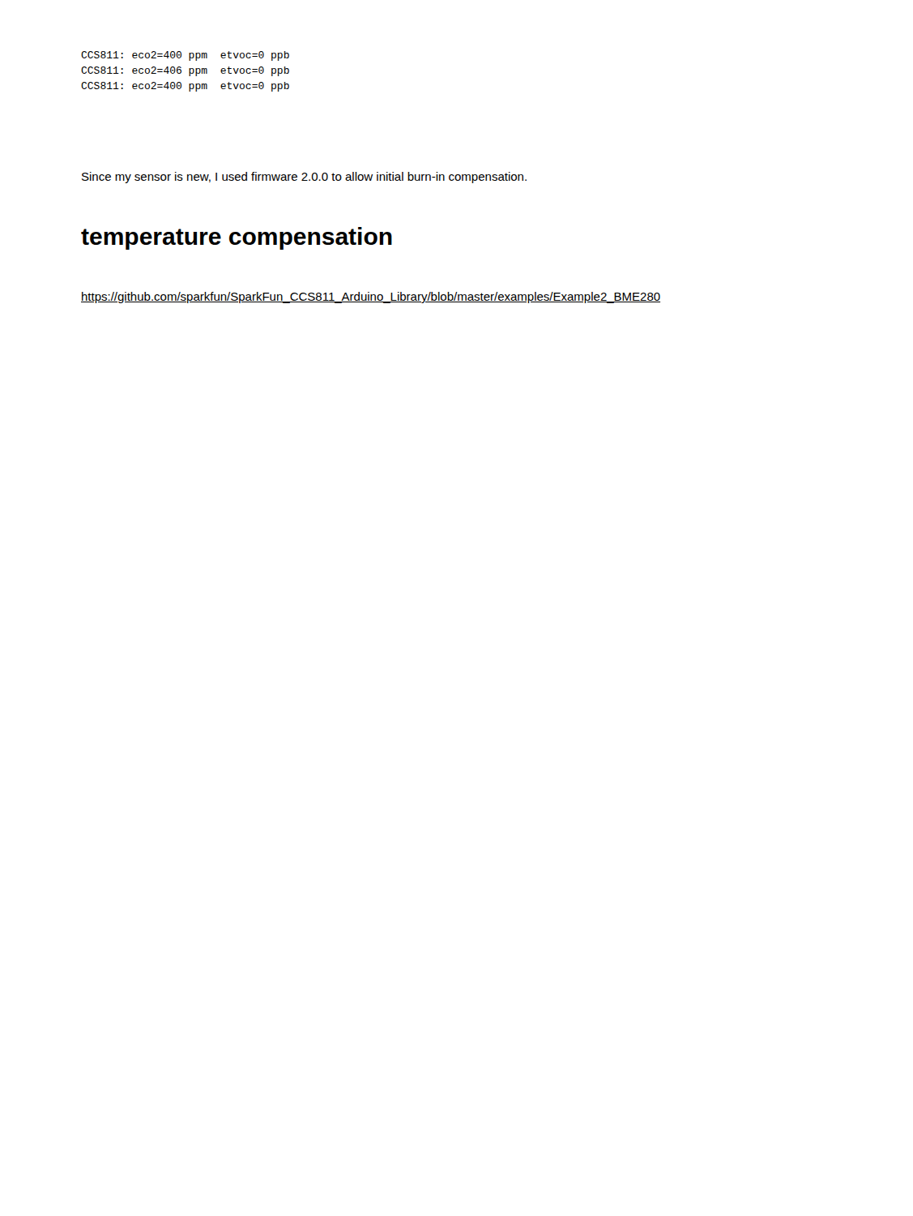CCS811: eco2=400 ppm  etvoc=0 ppb
CCS811: eco2=406 ppm  etvoc=0 ppb
CCS811: eco2=400 ppm  etvoc=0 ppb
Since my sensor is new, I used firmware 2.0.0 to allow initial burn-in compensation.
temperature compensation
https://github.com/sparkfun/SparkFun_CCS811_Arduino_Library/blob/master/examples/Example2_BME280